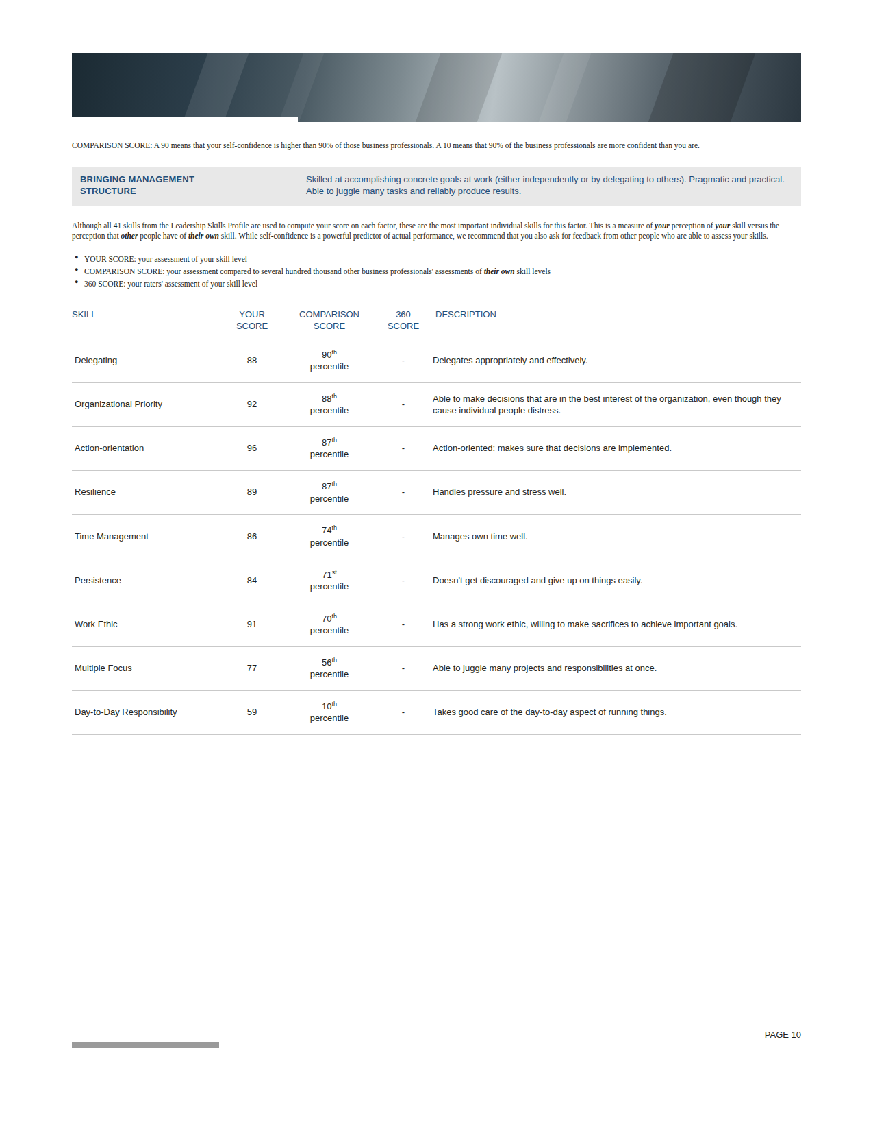COMPARISON SCORE: A 90 means that your self-confidence is higher than 90% of those business professionals. A 10 means that 90% of the business professionals are more confident than you are.
BRINGING MANAGEMENT
STRUCTURE
Skilled at accomplishing concrete goals at work (either independently or by delegating to others). Pragmatic and practical. Able to juggle many tasks and reliably produce results.
Although all 41 skills from the Leadership Skills Profile are used to compute your score on each factor, these are the most important individual skills for this factor. This is a measure of your perception of your skill versus the perception that other people have of their own skill. While self-confidence is a powerful predictor of actual performance, we recommend that you also ask for feedback from other people who are able to assess your skills.
YOUR SCORE: your assessment of your skill level
COMPARISON SCORE: your assessment compared to several hundred thousand other business professionals' assessments of their own skill levels
360 SCORE: your raters' assessment of your skill level
| SKILL | YOUR SCORE | COMPARISON SCORE | 360 SCORE | DESCRIPTION |
| --- | --- | --- | --- | --- |
| Delegating | 88 | 90 th percentile | - | Delegates appropriately and effectively. |
| Organizational Priority | 92 | 88 th percentile | - | Able to make decisions that are in the best interest of the organization, even though they cause individual people distress. |
| Action-orientation | 96 | 87 th percentile | - | Action-oriented: makes sure that decisions are implemented. |
| Resilience | 89 | 87 th percentile | - | Handles pressure and stress well. |
| Time Management | 86 | 74 th percentile | - | Manages own time well. |
| Persistence | 84 | 71 st percentile | - | Doesn't get discouraged and give up on things easily. |
| Work Ethic | 91 | 70 th percentile | - | Has a strong work ethic, willing to make sacrifices to achieve important goals. |
| Multiple Focus | 77 | 56 th percentile | - | Able to juggle many projects and responsibilities at once. |
| Day-to-Day Responsibility | 59 | 10 th percentile | - | Takes good care of the day-to-day aspect of running things. |
PAGE 10